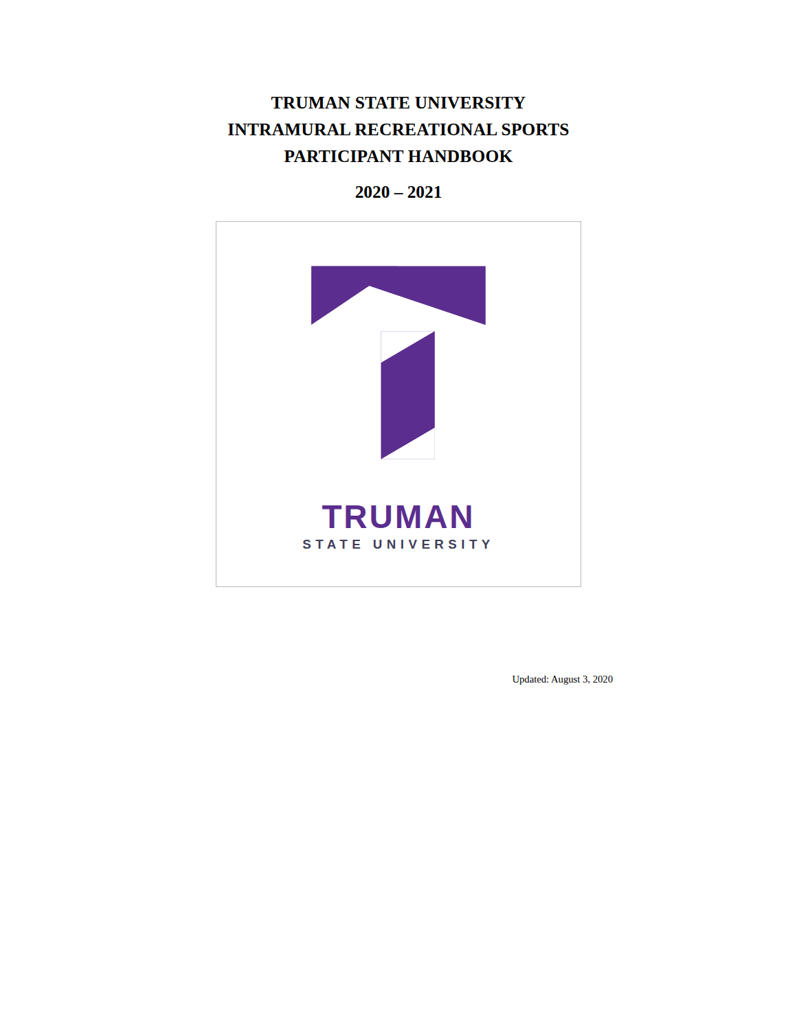Truman State University
Intramural Recreational Sports
Participant Handbook
2020 – 2021
TRUMAN STATE UNIVERSITY
Updated: August 3, 2020